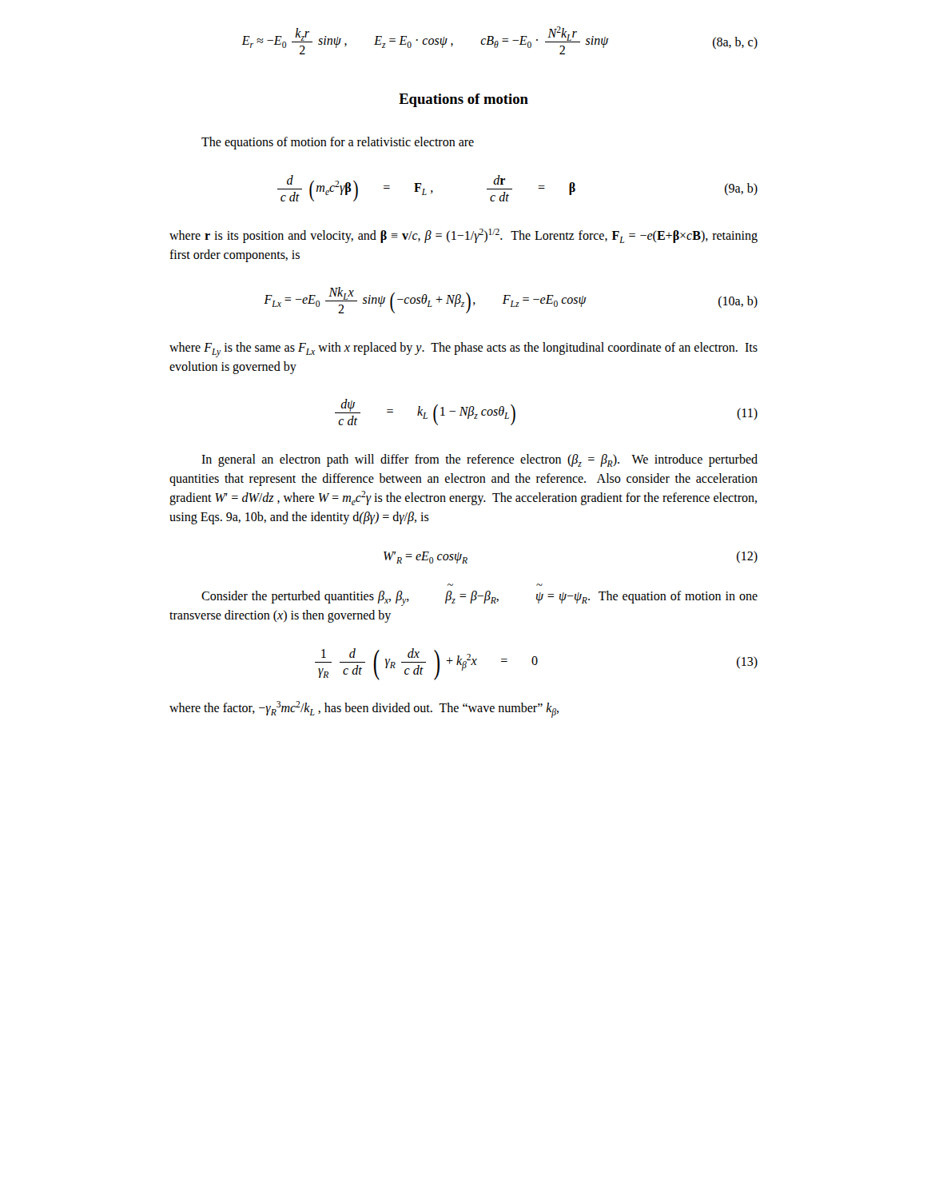Er ≈ −E0 kzr 2 sinψ , Ez = E0 · cosψ , cBθ = −E0 · N2kLr 2 sinψ
(8a, b, c)
Equations of motion
The equations of motion for a relativistic electron are
dc dt (mec2γβ) = FL , dr c dt = β
(9a, b)
where r is its position and velocity, and β ≡ v/c, β = (1−1/γ2)1/2. The Lorentz force, FL = −e(E+β×cB), retaining first order components, is
FLx = −eE0 NkLx 2 sinψ (−cosθL + Nβz), FLz = −eE0 cosψ
(10a, b)
where FLy is the same as FLx with x replaced by y. The phase acts as the longitudinal coordinate of an electron. Its evolution is governed by
dψ c dt = kL (1 − Nβz cosθL)
(11)
In general an electron path will differ from the reference electron (βz = βR). We introduce perturbed quantities that represent the difference between an electron and the reference. Also consider the acceleration gradient W′ = dW/dz , where W = mec2γ is the electron energy. The acceleration gradient for the reference electron, using Eqs. 9a, 10b, and the identity d(βγ) = dγ/β, is
W′R = eE0 cosψR
(12)
Consider the perturbed quantities βx, βy, βz = β−βR, ψ = ψ−ψR. The equation of motion in one transverse direction (x) is then governed by
1 γR dc dt ( γR dx c dt ) + kβ2x = 0
(13)
where the factor, −γR3mc2/kL , has been divided out. The “wave number” kβ,